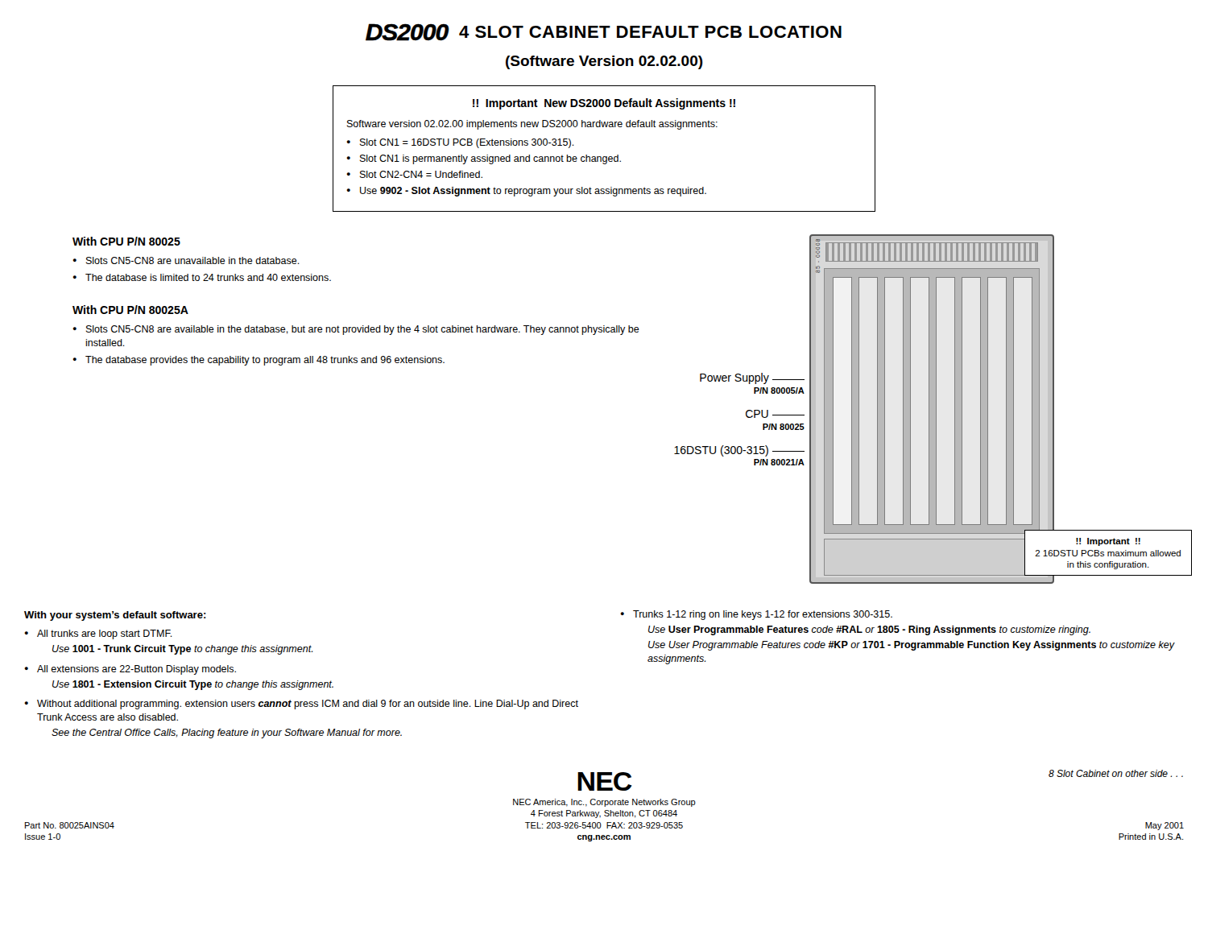DS2000
4 SLOT CABINET DEFAULT PCB LOCATION
(Software Version 02.02.00)
!! Important New DS2000 Default Assignments !!
Software version 02.02.00 implements new DS2000 hardware default assignments:
Slot CN1 = 16DSTU PCB (Extensions 300-315).
Slot CN1 is permanently assigned and cannot be changed.
Slot CN2-CN4 = Undefined.
Use 9902 - Slot Assignment to reprogram your slot assignments as required.
With CPU P/N 80025
Slots CN5-CN8 are unavailable in the database.
The database is limited to 24 trunks and 40 extensions.
With CPU P/N 80025A
Slots CN5-CN8 are available in the database, but are not provided by the 4 slot cabinet hardware. They cannot physically be installed.
The database provides the capability to program all 48 trunks and 96 extensions.
Power Supply
P/N 80005/A
CPU
P/N 80025
16DSTU (300-315)
P/N 80021/A
85 - 00008
!! Important !! 2 16DSTU PCBs maximum allowed in this configuration.
With your system’s default software:
All trunks are loop start DTMF. Use 1001 - Trunk Circuit Type to change this assignment.
All extensions are 22-Button Display models. Use 1801 - Extension Circuit Type to change this assignment.
Without additional programming. extension users cannot press ICM and dial 9 for an outside line. Line Dial-Up and Direct Trunk Access are also disabled. See the Central Office Calls, Placing feature in your Software Manual for more.
Trunks 1-12 ring on line keys 1-12 for extensions 300-315. Use User Programmable Features code #RAL or 1805 - Ring Assignments to customize ringing. Use User Programmable Features code #KP or 1701 - Programmable Function Key Assignments to customize key assignments.
8 Slot Cabinet on other side . . .
NEC
NEC America, Inc., Corporate Networks Group
4 Forest Parkway, Shelton, CT 06484
TEL: 203-926-5400 FAX: 203-929-0535
cng.nec.com
Part No. 80025AINS04
Issue 1-0
May 2001
Printed in U.S.A.